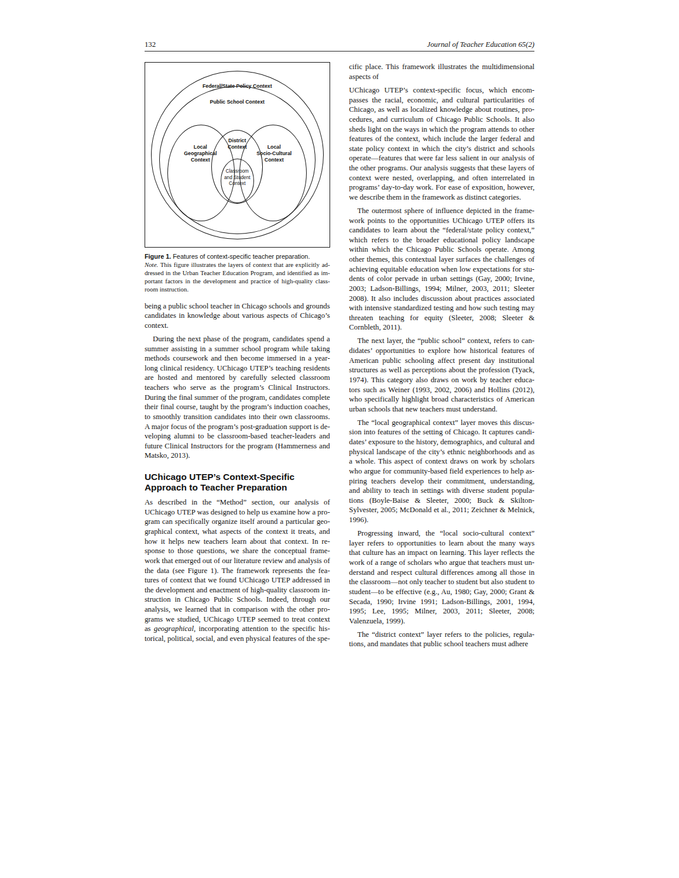132
Journal of Teacher Education 65(2)
Federal/State Policy Context
Public School Context
Local
Geographical
Context
Local
Socio-Cultural
Context
District
Context
Classroom
and Student
Context
Figure 1. Features of context-specific teacher preparation.
Note. This figure illustrates the layers of context that are explicitly addressed in the Urban Teacher Education Program, and identified as important factors in the development and practice of high-quality classroom instruction.
being a public school teacher in Chicago schools and grounds candidates in knowledge about various aspects of Chicago’s context.
During the next phase of the program, candidates spend a summer assisting in a summer school program while taking methods coursework and then become immersed in a yearlong clinical residency. UChicago UTEP’s teaching residents are hosted and mentored by carefully selected classroom teachers who serve as the program’s Clinical Instructors. During the final summer of the program, candidates complete their final course, taught by the program’s induction coaches, to smoothly transition candidates into their own classrooms. A major focus of the program’s post-graduation support is developing alumni to be classroom-based teacher-leaders and future Clinical Instructors for the program (Hammerness and Matsko, 2013).
UChicago UTEP’s Context-Specific Approach to Teacher Preparation
As described in the “Method” section, our analysis of UChicago UTEP was designed to help us examine how a program can specifically organize itself around a particular geographical context, what aspects of the context it treats, and how it helps new teachers learn about that context. In response to those questions, we share the conceptual framework that emerged out of our literature review and analysis of the data (see Figure 1). The framework represents the features of context that we found UChicago UTEP addressed in the development and enactment of high-quality classroom instruction in Chicago Public Schools. Indeed, through our analysis, we learned that in comparison with the other programs we studied, UChicago UTEP seemed to treat context as geographical, incorporating attention to the specific historical, political, social, and even physical features of the specific place. This framework illustrates the multidimensional aspects of
UChicago UTEP’s context-specific focus, which encompasses the racial, economic, and cultural particularities of Chicago, as well as localized knowledge about routines, procedures, and curriculum of Chicago Public Schools. It also sheds light on the ways in which the program attends to other features of the context, which include the larger federal and state policy context in which the city’s district and schools operate—features that were far less salient in our analysis of the other programs. Our analysis suggests that these layers of context were nested, overlapping, and often interrelated in programs’ day-to-day work. For ease of exposition, however, we describe them in the framework as distinct categories.
The outermost sphere of influence depicted in the framework points to the opportunities UChicago UTEP offers its candidates to learn about the “federal/state policy context,” which refers to the broader educational policy landscape within which the Chicago Public Schools operate. Among other themes, this contextual layer surfaces the challenges of achieving equitable education when low expectations for students of color pervade in urban settings (Gay, 2000; Irvine, 2003; Ladson-Billings, 1994; Milner, 2003, 2011; Sleeter 2008). It also includes discussion about practices associated with intensive standardized testing and how such testing may threaten teaching for equity (Sleeter, 2008; Sleeter & Cornbleth, 2011).
The next layer, the “public school” context, refers to candidates’ opportunities to explore how historical features of American public schooling affect present day institutional structures as well as perceptions about the profession (Tyack, 1974). This category also draws on work by teacher educators such as Weiner (1993, 2002, 2006) and Hollins (2012), who specifically highlight broad characteristics of American urban schools that new teachers must understand.
The “local geographical context” layer moves this discussion into features of the setting of Chicago. It captures candidates’ exposure to the history, demographics, and cultural and physical landscape of the city’s ethnic neighborhoods and as a whole. This aspect of context draws on work by scholars who argue for community-based field experiences to help aspiring teachers develop their commitment, understanding, and ability to teach in settings with diverse student populations (Boyle-Baise & Sleeter, 2000; Buck & Skilton-Sylvester, 2005; McDonald et al., 2011; Zeichner & Melnick, 1996).
Progressing inward, the “local socio-cultural context” layer refers to opportunities to learn about the many ways that culture has an impact on learning. This layer reflects the work of a range of scholars who argue that teachers must understand and respect cultural differences among all those in the classroom—not only teacher to student but also student to student—to be effective (e.g., Au, 1980; Gay, 2000; Grant & Secada, 1990; Irvine 1991; Ladson-Billings, 2001, 1994, 1995; Lee, 1995; Milner, 2003, 2011; Sleeter, 2008; Valenzuela, 1999).
The “district context” layer refers to the policies, regulations, and mandates that public school teachers must adhere